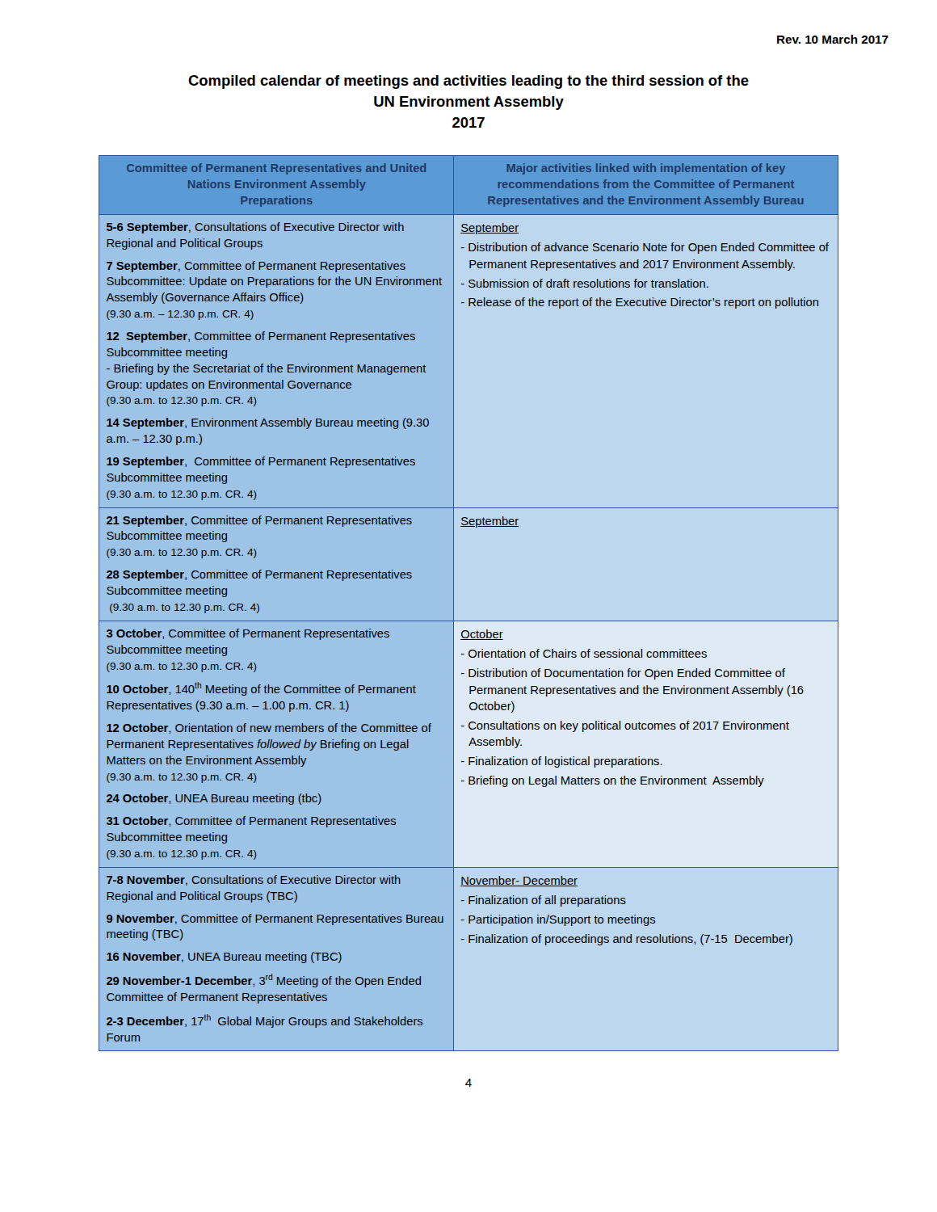Rev. 10 March 2017
Compiled calendar of meetings and activities leading to the third session of the
UN Environment Assembly
2017
| Committee of Permanent Representatives and United Nations Environment Assembly Preparations | Major activities linked with implementation of key recommendations from the Committee of Permanent Representatives and the Environment Assembly Bureau |
| --- | --- |
| 5-6 September , Consultations of Executive Director with Regional and Political Groups 7 September , Committee of Permanent Representatives Subcommittee: Update on Preparations for the UN Environment Assembly (Governance Affairs Office) (9.30 a.m. – 12.30 p.m. CR. 4) 12 September , Committee of Permanent Representatives Subcommittee meeting - Briefing by the Secretariat of the Environment Management Group: updates on Environmental Governance (9.30 a.m. to 12.30 p.m. CR. 4) 14 September , Environment Assembly Bureau meeting (9.30 a.m. – 12.30 p.m.) 19 September , Committee of Permanent Representatives Subcommittee meeting (9.30 a.m. to 12.30 p.m. CR. 4) | September - Distribution of advance Scenario Note for Open Ended Committee of Permanent Representatives and 2017 Environment Assembly. - Submission of draft resolutions for translation. - Release of the report of the Executive Director’s report on pollution |
| 21 September , Committee of Permanent Representatives Subcommittee meeting (9.30 a.m. to 12.30 p.m. CR. 4) 28 September , Committee of Permanent Representatives Subcommittee meeting (9.30 a.m. to 12.30 p.m. CR. 4) | September |
| 3 October , Committee of Permanent Representatives Subcommittee meeting (9.30 a.m. to 12.30 p.m. CR. 4) 10 October , 140 th Meeting of the Committee of Permanent Representatives (9.30 a.m. – 1.00 p.m. CR. 1) 12 October , Orientation of new members of the Committee of Permanent Representatives followed by Briefing on Legal Matters on the Environment Assembly (9.30 a.m. to 12.30 p.m. CR. 4) 24 October , UNEA Bureau meeting (tbc) 31 October , Committee of Permanent Representatives Subcommittee meeting (9.30 a.m. to 12.30 p.m. CR. 4) | October - Orientation of Chairs of sessional committees - Distribution of Documentation for Open Ended Committee of Permanent Representatives and the Environment Assembly (16 October) - Consultations on key political outcomes of 2017 Environment Assembly. - Finalization of logistical preparations. - Briefing on Legal Matters on the Environment Assembly |
| 7-8 November , Consultations of Executive Director with Regional and Political Groups (TBC) 9 November , Committee of Permanent Representatives Bureau meeting (TBC) 16 November , UNEA Bureau meeting (TBC) 29 November-1 December , 3 rd Meeting of the Open Ended Committee of Permanent Representatives 2-3 December , 17 th Global Major Groups and Stakeholders Forum | November- December - Finalization of all preparations - Participation in/Support to meetings - Finalization of proceedings and resolutions, (7-15 December) |
4